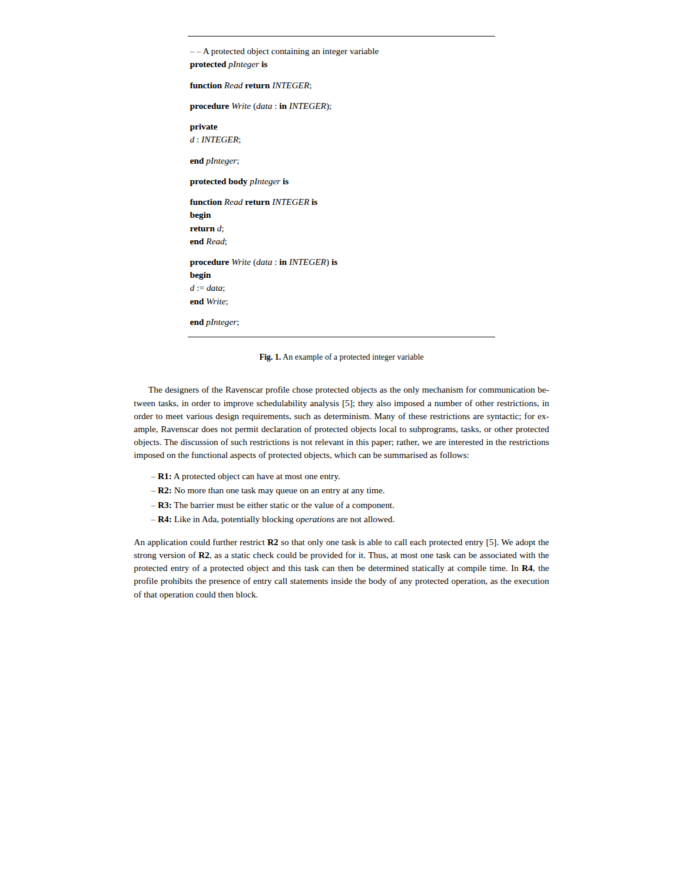– – A protected object containing an integer variable
protected pInteger is
function Read return INTEGER;
procedure Write (data : in INTEGER);
private
d : INTEGER;
end pInteger;
protected body pInteger is
function Read return INTEGER is
begin
return d;
end Read;
procedure Write (data : in INTEGER) is
begin
d := data;
end Write;
end pInteger;
Fig. 1. An example of a protected integer variable
The designers of the Ravenscar profile chose protected objects as the only mechanism for communication between tasks, in order to improve schedulability analysis [5]; they also imposed a number of other restrictions, in order to meet various design requirements, such as determinism. Many of these restrictions are syntactic; for example, Ravenscar does not permit declaration of protected objects local to subprograms, tasks, or other protected objects. The discussion of such restrictions is not relevant in this paper; rather, we are interested in the restrictions imposed on the functional aspects of protected objects, which can be summarised as follows:
R1: A protected object can have at most one entry.
R2: No more than one task may queue on an entry at any time.
R3: The barrier must be either static or the value of a component.
R4: Like in Ada, potentially blocking operations are not allowed.
An application could further restrict R2 so that only one task is able to call each protected entry [5]. We adopt the strong version of R2, as a static check could be provided for it. Thus, at most one task can be associated with the protected entry of a protected object and this task can then be determined statically at compile time. In R4, the profile prohibits the presence of entry call statements inside the body of any protected operation, as the execution of that operation could then block.